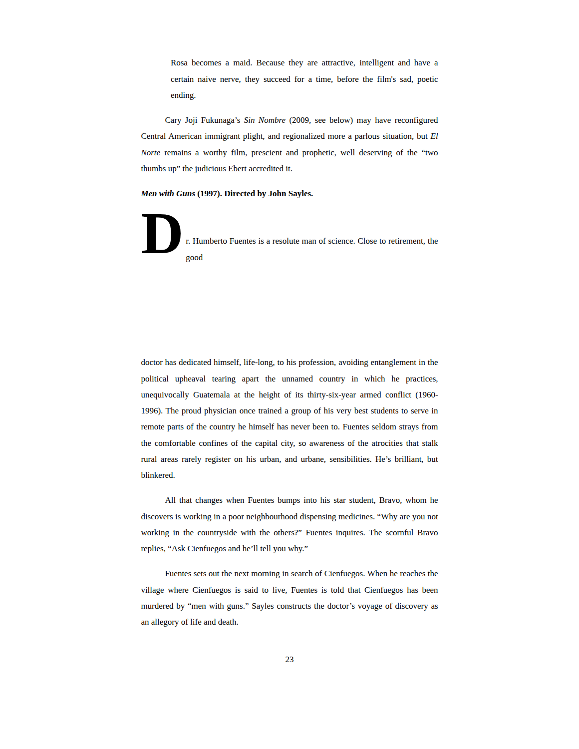Rosa becomes a maid. Because they are attractive, intelligent and have a certain naive nerve, they succeed for a time, before the film's sad, poetic ending.
Cary Joji Fukunaga’s Sin Nombre (2009, see below) may have reconfigured Central American immigrant plight, and regionalized more a parlous situation, but El Norte remains a worthy film, prescient and prophetic, well deserving of the “two thumbs up” the judicious Ebert accredited it.
Men with Guns (1997). Directed by John Sayles.
Dr. Humberto Fuentes is a resolute man of science. Close to retirement, the good
doctor has dedicated himself, life-long, to his profession, avoiding entanglement in the political upheaval tearing apart the unnamed country in which he practices, unequivocally Guatemala at the height of its thirty-six-year armed conflict (1960-1996). The proud physician once trained a group of his very best students to serve in remote parts of the country he himself has never been to. Fuentes seldom strays from the comfortable confines of the capital city, so awareness of the atrocities that stalk rural areas rarely register on his urban, and urbane, sensibilities. He’s brilliant, but blinkered.
All that changes when Fuentes bumps into his star student, Bravo, whom he discovers is working in a poor neighbourhood dispensing medicines. “Why are you not working in the countryside with the others?” Fuentes inquires. The scornful Bravo replies, “Ask Cienfuegos and he’ll tell you why.”
Fuentes sets out the next morning in search of Cienfuegos. When he reaches the village where Cienfuegos is said to live, Fuentes is told that Cienfuegos has been murdered by “men with guns.” Sayles constructs the doctor’s voyage of discovery as an allegory of life and death.
23